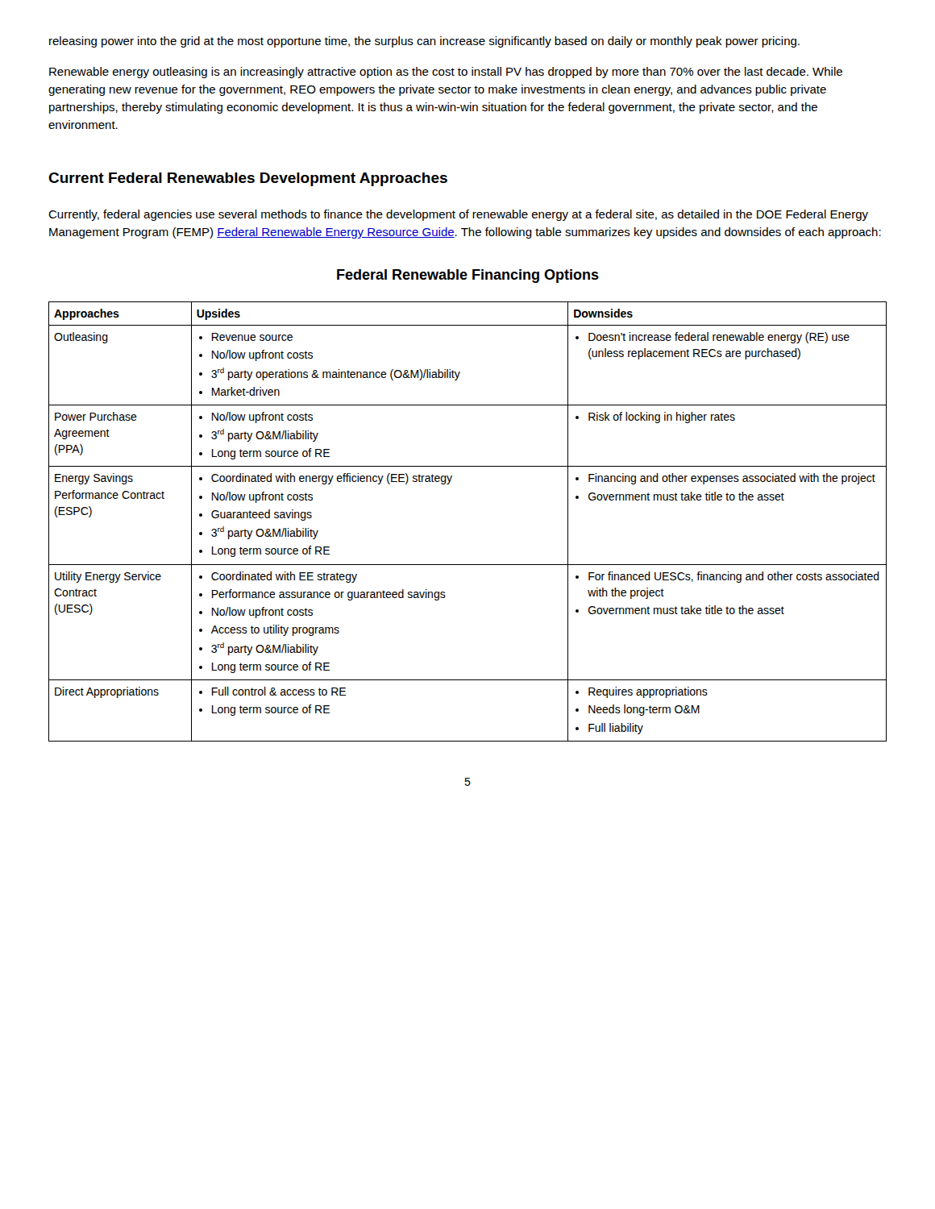releasing power into the grid at the most opportune time, the surplus can increase significantly based on daily or monthly peak power pricing.
Renewable energy outleasing is an increasingly attractive option as the cost to install PV has dropped by more than 70% over the last decade. While generating new revenue for the government, REO empowers the private sector to make investments in clean energy, and advances public private partnerships, thereby stimulating economic development. It is thus a win-win-win situation for the federal government, the private sector, and the environment.
Current Federal Renewables Development Approaches
Currently, federal agencies use several methods to finance the development of renewable energy at a federal site, as detailed in the DOE Federal Energy Management Program (FEMP) Federal Renewable Energy Resource Guide. The following table summarizes key upsides and downsides of each approach:
Federal Renewable Financing Options
| Approaches | Upsides | Downsides |
| --- | --- | --- |
| Outleasing | Revenue source No/low upfront costs 3 rd party operations & maintenance (O&M)/liability Market-driven | Doesn't increase federal renewable energy (RE) use (unless replacement RECs are purchased) |
| Power Purchase Agreement (PPA) | No/low upfront costs 3 rd party O&M/liability Long term source of RE | Risk of locking in higher rates |
| Energy Savings Performance Contract (ESPC) | Coordinated with energy efficiency (EE) strategy No/low upfront costs Guaranteed savings 3 rd party O&M/liability Long term source of RE | Financing and other expenses associated with the project Government must take title to the asset |
| Utility Energy Service Contract (UESC) | Coordinated with EE strategy Performance assurance or guaranteed savings No/low upfront costs Access to utility programs 3 rd party O&M/liability Long term source of RE | For financed UESCs, financing and other costs associated with the project Government must take title to the asset |
| Direct Appropriations | Full control & access to RE Long term source of RE | Requires appropriations Needs long-term O&M Full liability |
5